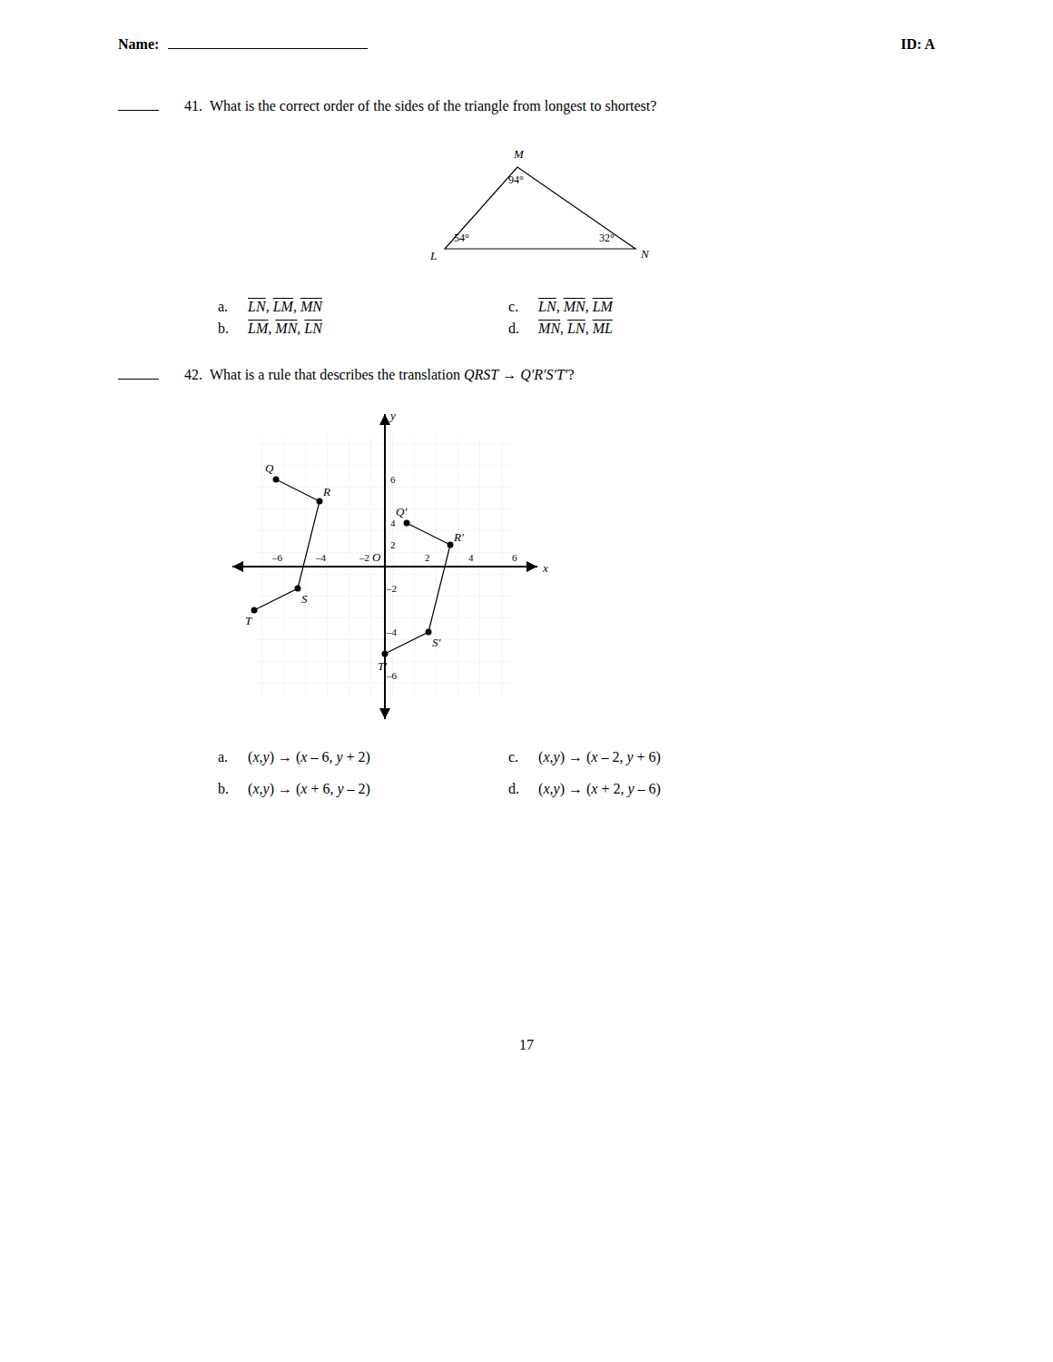Name:
ID: A
41. What is the correct order of the sides of the triangle from longest to shortest?
M L N 94° 54° 32°
| a. | LN , LM , MN | c. | LN , MN , LM |
| b. | LM , MN , LN | d. | MN , LN , ML |
42. What is a rule that describes the translation QRST → Q′R′S′T′?
x y O –6 –4 –2 2 4 6 6 4 2 –2 –4 –6 Q R S T Q′ R′ S′ T′
| a. | ( x , y ) → ( x – 6, y + 2) | c. | ( x , y ) → ( x – 2, y + 6) |
| b. | ( x , y ) → ( x + 6, y – 2) | d. | ( x , y ) → ( x + 2, y – 6) |
17